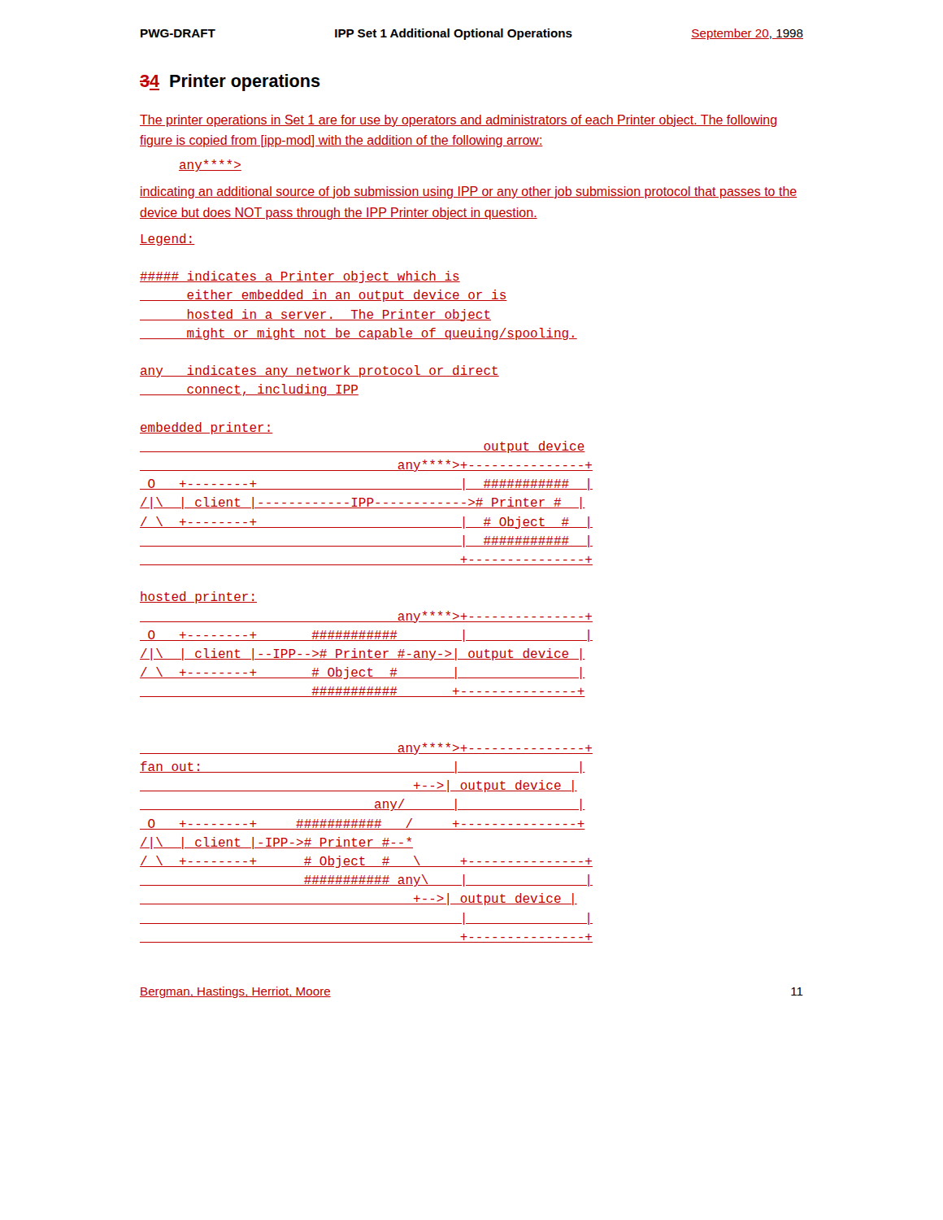PWG-DRAFT IPP Set 1 Additional Optional Operations September 20, 1998
34 Printer operations
The printer operations in Set 1 are for use by operators and administrators of each Printer object. The following figure is copied from [ipp-mod] with the addition of the following arrow:
any****>
indicating an additional source of job submission using IPP or any other job submission protocol that passes to the device but does NOT pass through the IPP Printer object in question.
Legend:

##### indicates a Printer object which is
      either embedded in an output device or is
      hosted in a server.  The Printer object
      might or might not be capable of queuing/spooling.

any   indicates any network protocol or direct
      connect, including IPP

embedded printer:
                                            output device
                                 any****>+---------------+
 O   +--------+                          |  ###########  |
/|\  | client |------------IPP------------># Printer #  |
/ \  +--------+                          |  # Object  #  |
                                         |  ###########  |
                                         +---------------+

hosted printer:
                                 any****>+---------------+
 O   +--------+       ###########        |               |
/|\  | client |--IPP--># Printer #-any->| output device |
/ \  +--------+       # Object  #       |               |
                      ###########       +---------------+


                                 any****>+---------------+
fan out:                                |               |
                                   +-->| output device |
                              any/      |               |
 O   +--------+     ###########   /     +---------------+
/|\  | client |-IPP-># Printer #--*
/ \  +--------+      # Object  #   \     +---------------+
                     ########### any\    |               |
                                   +-->| output device |
                                         |               |
                                         +---------------+
Bergman, Hastings, Herriot, Moore 11